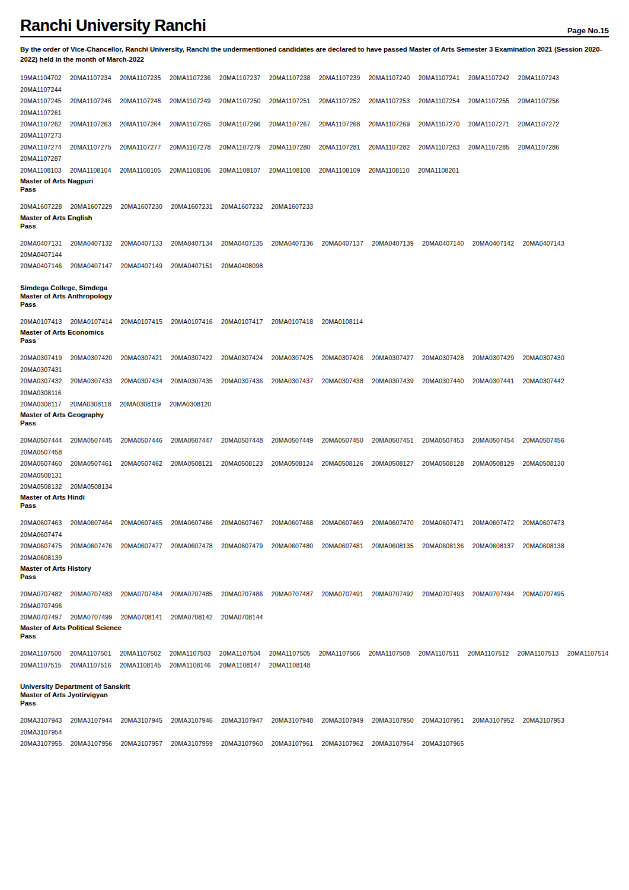Ranchi University Ranchi
Page No.15
By the order of Vice-Chancellor, Ranchi University, Ranchi the undermentioned candidates are declared to have passed Master of Arts Semester 3 Examination 2021 (Session 2020-2022) held in the month of March-2022
19MA1104702 20MA1107234 20MA1107235 20MA1107236 20MA1107237 20MA1107238 20MA1107239 20MA1107240 20MA1107241 20MA1107242 20MA1107243 20MA1107244
20MA1107245 20MA1107246 20MA1107248 20MA1107249 20MA1107250 20MA1107251 20MA1107252 20MA1107253 20MA1107254 20MA1107255 20MA1107256 20MA1107261
20MA1107262 20MA1107263 20MA1107264 20MA1107265 20MA1107266 20MA1107267 20MA1107268 20MA1107269 20MA1107270 20MA1107271 20MA1107272 20MA1107273
20MA1107274 20MA1107275 20MA1107277 20MA1107278 20MA1107279 20MA1107280 20MA1107281 20MA1107282 20MA1107283 20MA1107285 20MA1107286 20MA1107287
20MA1108103 20MA1108104 20MA1108105 20MA1108106 20MA1108107 20MA1108108 20MA1108109 20MA1108110 20MA1108201
Master of Arts Nagpuri
Pass
20MA1607228 20MA1607229 20MA1607230 20MA1607231 20MA1607232 20MA1607233
Master of Arts English
Pass
20MA0407131 20MA0407132 20MA0407133 20MA0407134 20MA0407135 20MA0407136 20MA0407137 20MA0407139 20MA0407140 20MA0407142 20MA0407143 20MA0407144
20MA0407146 20MA0407147 20MA0407149 20MA0407151 20MA0408098
Simdega College, Simdega
Master of Arts Anthropology
Pass
20MA0107413 20MA0107414 20MA0107415 20MA0107416 20MA0107417 20MA0107418 20MA0108114
Master of Arts Economics
Pass
20MA0307419 20MA0307420 20MA0307421 20MA0307422 20MA0307424 20MA0307425 20MA0307426 20MA0307427 20MA0307428 20MA0307429 20MA0307430 20MA0307431
20MA0307432 20MA0307433 20MA0307434 20MA0307435 20MA0307436 20MA0307437 20MA0307438 20MA0307439 20MA0307440 20MA0307441 20MA0307442 20MA0308116
20MA0308117 20MA0308118 20MA0308119 20MA0308120
Master of Arts Geography
Pass
20MA0507444 20MA0507445 20MA0507446 20MA0507447 20MA0507448 20MA0507449 20MA0507450 20MA0507451 20MA0507453 20MA0507454 20MA0507456 20MA0507458
20MA0507460 20MA0507461 20MA0507462 20MA0508121 20MA0508123 20MA0508124 20MA0508126 20MA0508127 20MA0508128 20MA0508129 20MA0508130 20MA0508131
20MA0508132 20MA0508134
Master of Arts Hindi
Pass
20MA0607463 20MA0607464 20MA0607465 20MA0607466 20MA0607467 20MA0607468 20MA0607469 20MA0607470 20MA0607471 20MA0607472 20MA0607473 20MA0607474
20MA0607475 20MA0607476 20MA0607477 20MA0607478 20MA0607479 20MA0607480 20MA0607481 20MA0608135 20MA0608136 20MA0608137 20MA0608138 20MA0608139
Master of Arts History
Pass
20MA0707482 20MA0707483 20MA0707484 20MA0707485 20MA0707486 20MA0707487 20MA0707491 20MA0707492 20MA0707493 20MA0707494 20MA0707495 20MA0707496
20MA0707497 20MA0707499 20MA0708141 20MA0708142 20MA0708144
Master of Arts Political Science
Pass
20MA1107500 20MA1107501 20MA1107502 20MA1107503 20MA1107504 20MA1107505 20MA1107506 20MA1107508 20MA1107511 20MA1107512 20MA1107513 20MA1107514
20MA1107515 20MA1107516 20MA1108145 20MA1108146 20MA1108147 20MA1108148
University Department of Sanskrit
Master of Arts Jyotirvigyan
Pass
20MA3107943 20MA3107944 20MA3107945 20MA3107946 20MA3107947 20MA3107948 20MA3107949 20MA3107950 20MA3107951 20MA3107952 20MA3107953 20MA3107954
20MA3107955 20MA3107956 20MA3107957 20MA3107959 20MA3107960 20MA3107961 20MA3107962 20MA3107964 20MA3107965